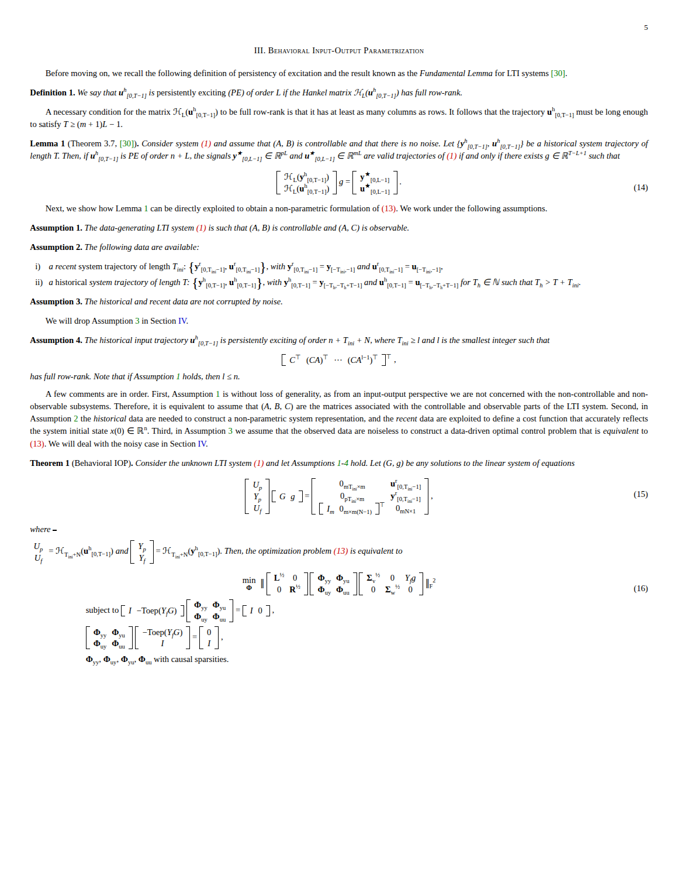5
III. Behavioral Input-Output Parametrization
Before moving on, we recall the following definition of persistency of excitation and the result known as the Fundamental Lemma for LTI systems [30].
Definition 1. We say that uh[0,T−1] is persistently exciting (PE) of order L if the Hankel matrix ℋL(uh[0,T−1]) has full row-rank.
A necessary condition for the matrix ℋL(uh[0,T−1]) to be full row-rank is that it has at least as many columns as rows. It follows that the trajectory uh[0,T−1] must be long enough to satisfy T ≥ (m + 1)L − 1.
Lemma 1 (Theorem 3.7, [30]). Consider system (1) and assume that (A, B) is controllable and that there is no noise. Let {yh[0,T−1], uh[0,T−1]} be a historical system trajectory of length T. Then, if uh[0,T−1] is PE of order n + L, the signals y★[0,L−1] ∈ ℝpL and u★[0,L−1] ∈ ℝmL are valid trajectories of (1) if and only if there exists g ∈ ℝT−L+1 such that
| ℋ L ( y h [0,T−1] ) |
| ℋ L ( u h [0,T−1] ) |
g =
| y ★ [0,L−1] |
| u ★ [0,L−1] |
.
(14)
Next, we show how Lemma 1 can be directly exploited to obtain a non-parametric formulation of (13). We work under the following assumptions.
Assumption 1. The data-generating LTI system (1) is such that (A, B) is controllable and (A, C) is observable.
Assumption 2. The following data are available:
i) a recent system trajectory of length Tini: {yr[0,Tini−1], ur[0,Tini−1]}, with yr[0,Tini−1] = y[−Tini,−1] and ur[0,Tini−1] = u[−Tini,−1],
ii) a historical system trajectory of length T: {yh[0,T−1], uh[0,T−1]}, with yh[0,T−1] = y[−Th,−Th+T−1] and uh[0,T−1] = u[−Th,−Th+T−1] for Th ∈ ℕ such that Th > T + Tini.
Assumption 3. The historical and recent data are not corrupted by noise.
We will drop Assumption 3 in Section IV.
Assumption 4. The historical input trajectory uh[0,T−1] is persistently exciting of order n + Tini + N, where Tini ≥ l and l is the smallest integer such that
| C ⊤ | ( CA ) ⊤ | ··· | ( CA l−1 ) ⊤ |
⊤ ,
has full row-rank. Note that if Assumption 1 holds, then l ≤ n.
A few comments are in order. First, Assumption 1 is without loss of generality, as from an input-output perspective we are not concerned with the non-controllable and non-observable subsystems. Therefore, it is equivalent to assume that (A, B, C) are the matrices associated with the controllable and observable parts of the LTI system. Second, in Assumption 2 the historical data are needed to construct a non-parametric system representation, and the recent data are exploited to define a cost function that accurately reflects the system initial state x(0) ∈ ℝn. Third, in Assumption 3 we assume that the observed data are noiseless to construct a data-driven optimal control problem that is equivalent to (13). We will deal with the noisy case in Section IV.
Theorem 1 (Behavioral IOP). Consider the unknown LTI system (1) and let Assumptions 1-4 hold. Let (G, g) be any solutions to the linear system of equations
| U p |
| Y p |
| U f |
| G | g |
=
| 0 mT ini ×m | u r [0,T ini −1] |
| 0 pT ini ×m | y r [0,T ini −1] |
| / I m / 0 m×m(N−1) / ⊤ | 0 mN×1 |
,
(15)
where
| U p |
| U f |
= ℋTini+N(uh[0,T−1]) and
| Y p |
| Y f |
= ℋTini+N(yh[0,T−1]). Then, the optimization problem (13) is equivalent to
min Φ ‖
| L ½ | 0 |
| 0 | R ½ |
| Φ yy | Φ yu |
| Φ uy | Φ uu |
| Σ v ½ | 0 | Y f g |
| 0 | Σ w ½ | 0 |
‖F2
(16)
subject to
| I | −Toep( Y f G ) |
| Φ yy | Φ yu |
| Φ uy | Φ uu |
=
| I | 0 |
,
| Φ yy | Φ yu |
| Φ uy | Φ uu |
| −Toep( Y f G ) |
| I |
=
| 0 |
| I |
,
Φyy, Φuy, Φyu, Φuu with causal sparsities.